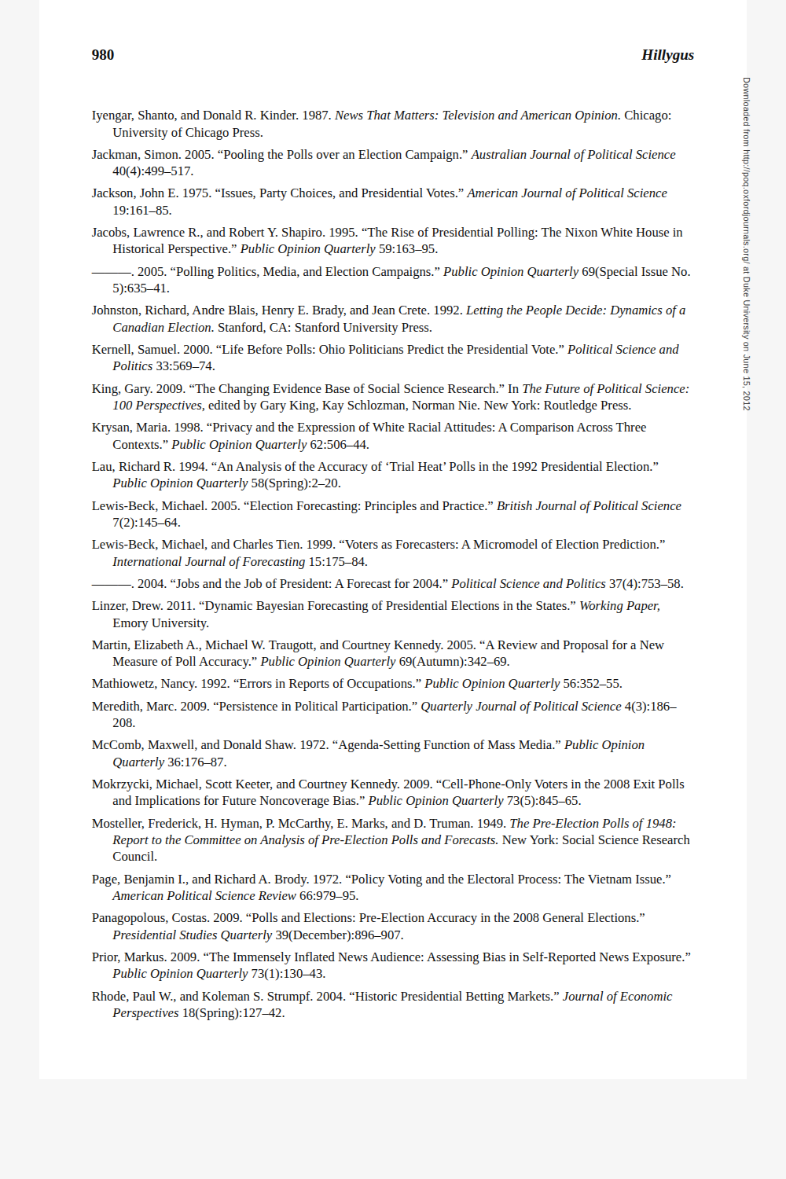980 Hillygus
Downloaded from http://poq.oxfordjournals.org/ at Duke University on June 15, 2012
Iyengar, Shanto, and Donald R. Kinder. 1987. News That Matters: Television and American Opinion. Chicago: University of Chicago Press.
Jackman, Simon. 2005. “Pooling the Polls over an Election Campaign.” Australian Journal of Political Science 40(4):499–517.
Jackson, John E. 1975. “Issues, Party Choices, and Presidential Votes.” American Journal of Political Science 19:161–85.
Jacobs, Lawrence R., and Robert Y. Shapiro. 1995. “The Rise of Presidential Polling: The Nixon White House in Historical Perspective.” Public Opinion Quarterly 59:163–95.
———. 2005. “Polling Politics, Media, and Election Campaigns.” Public Opinion Quarterly 69(Special Issue No. 5):635–41.
Johnston, Richard, Andre Blais, Henry E. Brady, and Jean Crete. 1992. Letting the People Decide: Dynamics of a Canadian Election. Stanford, CA: Stanford University Press.
Kernell, Samuel. 2000. “Life Before Polls: Ohio Politicians Predict the Presidential Vote.” Political Science and Politics 33:569–74.
King, Gary. 2009. “The Changing Evidence Base of Social Science Research.” In The Future of Political Science: 100 Perspectives, edited by Gary King, Kay Schlozman, Norman Nie. New York: Routledge Press.
Krysan, Maria. 1998. “Privacy and the Expression of White Racial Attitudes: A Comparison Across Three Contexts.” Public Opinion Quarterly 62:506–44.
Lau, Richard R. 1994. “An Analysis of the Accuracy of ‘Trial Heat’ Polls in the 1992 Presidential Election.” Public Opinion Quarterly 58(Spring):2–20.
Lewis-Beck, Michael. 2005. “Election Forecasting: Principles and Practice.” British Journal of Political Science 7(2):145–64.
Lewis-Beck, Michael, and Charles Tien. 1999. “Voters as Forecasters: A Micromodel of Election Prediction.” International Journal of Forecasting 15:175–84.
———. 2004. “Jobs and the Job of President: A Forecast for 2004.” Political Science and Politics 37(4):753–58.
Linzer, Drew. 2011. “Dynamic Bayesian Forecasting of Presidential Elections in the States.” Working Paper, Emory University.
Martin, Elizabeth A., Michael W. Traugott, and Courtney Kennedy. 2005. “A Review and Proposal for a New Measure of Poll Accuracy.” Public Opinion Quarterly 69(Autumn):342–69.
Mathiowetz, Nancy. 1992. “Errors in Reports of Occupations.” Public Opinion Quarterly 56:352–55.
Meredith, Marc. 2009. “Persistence in Political Participation.” Quarterly Journal of Political Science 4(3):186–208.
McComb, Maxwell, and Donald Shaw. 1972. “Agenda-Setting Function of Mass Media.” Public Opinion Quarterly 36:176–87.
Mokrzycki, Michael, Scott Keeter, and Courtney Kennedy. 2009. “Cell-Phone-Only Voters in the 2008 Exit Polls and Implications for Future Noncoverage Bias.” Public Opinion Quarterly 73(5):845–65.
Mosteller, Frederick, H. Hyman, P. McCarthy, E. Marks, and D. Truman. 1949. The Pre-Election Polls of 1948: Report to the Committee on Analysis of Pre-Election Polls and Forecasts. New York: Social Science Research Council.
Page, Benjamin I., and Richard A. Brody. 1972. “Policy Voting and the Electoral Process: The Vietnam Issue.” American Political Science Review 66:979–95.
Panagopolous, Costas. 2009. “Polls and Elections: Pre-Election Accuracy in the 2008 General Elections.” Presidential Studies Quarterly 39(December):896–907.
Prior, Markus. 2009. “The Immensely Inflated News Audience: Assessing Bias in Self-Reported News Exposure.” Public Opinion Quarterly 73(1):130–43.
Rhode, Paul W., and Koleman S. Strumpf. 2004. “Historic Presidential Betting Markets.” Journal of Economic Perspectives 18(Spring):127–42.